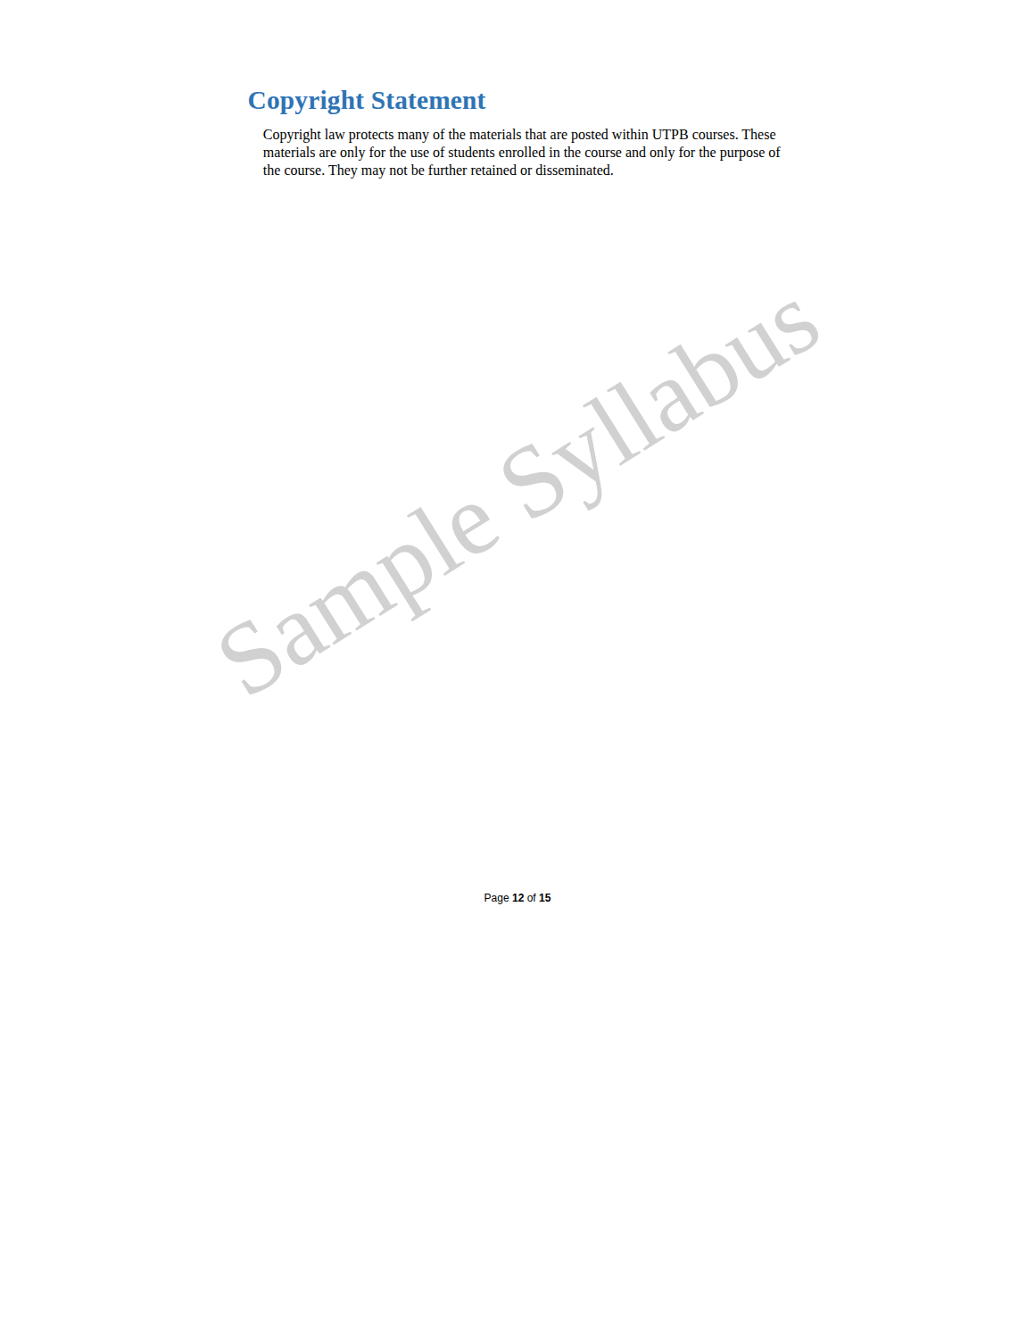Sample Syllabus
Copyright Statement
Copyright law protects many of the materials that are posted within UTPB courses. These materials are only for the use of students enrolled in the course and only for the purpose of the course. They may not be further retained or disseminated.
Page 12 of 15